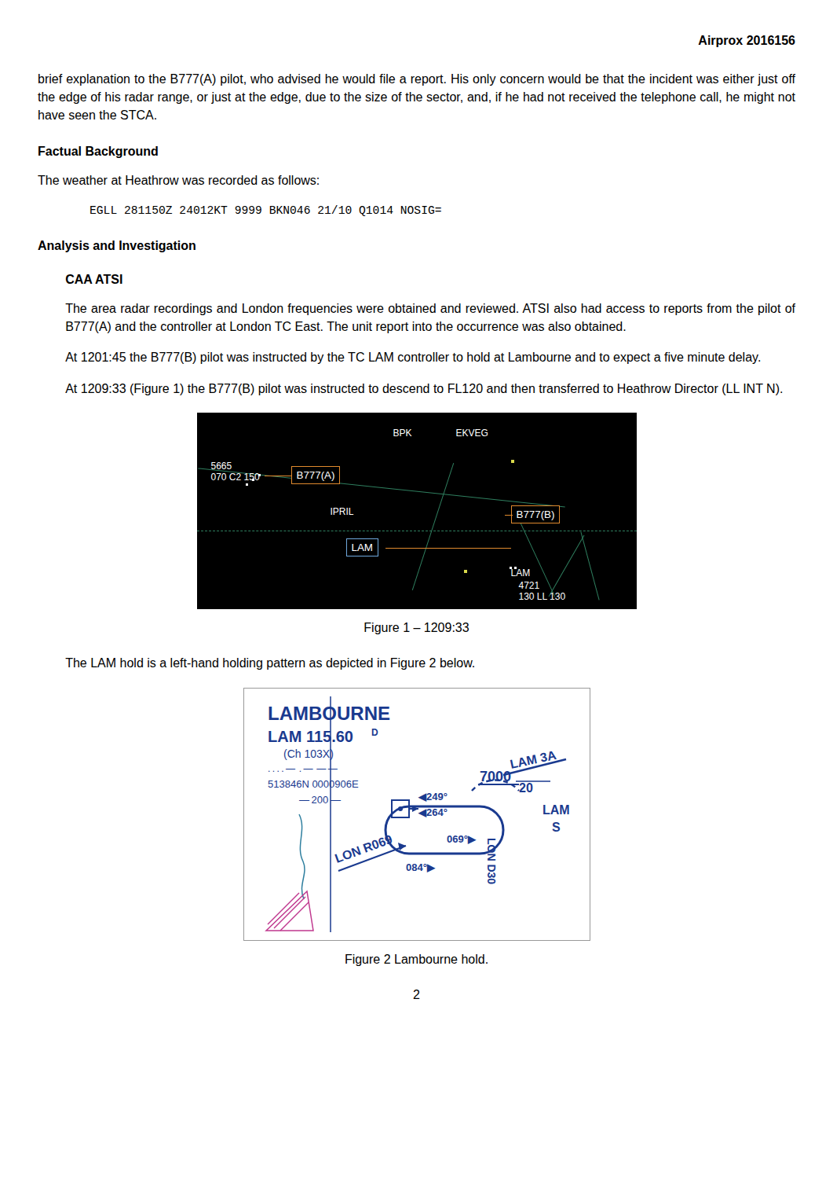Airprox 2016156
brief explanation to the B777(A) pilot, who advised he would file a report. His only concern would be that the incident was either just off the edge of his radar range, or just at the edge, due to the size of the sector, and, if he had not received the telephone call, he might not have seen the STCA.
Factual Background
The weather at Heathrow was recorded as follows:
EGLL 281150Z 24012KT 9999 BKN046 21/10 Q1014 NOSIG=
Analysis and Investigation
CAA ATSI
The area radar recordings and London frequencies were obtained and reviewed. ATSI also had access to reports from the pilot of B777(A) and the controller at London TC East. The unit report into the occurrence was also obtained.
At 1201:45 the B777(B) pilot was instructed by the TC LAM controller to hold at Lambourne and to expect a five minute delay.
At 1209:33 (Figure 1) the B777(B) pilot was instructed to descend to FL120 and then transferred to Heathrow Director (LL INT N).
BPK EKVEG 5665 070 C2 150 IPRIL LAM 4721 130 LL 130
B777(A)
B777(B)
LAM
Figure 1 – 1209:33
The LAM hold is a left-hand holding pattern as depicted in Figure 2 below.
LAMBOURNE LAM 115.60 D (Ch 103X) . . . . —  . —  — — 513846N 0000906E — 200 — 7000 LAM 3A 20 LON R069 LON D30 LAM S ◀249° ◀264° 069°▶ 084°▶
Figure 2 Lambourne hold.
2